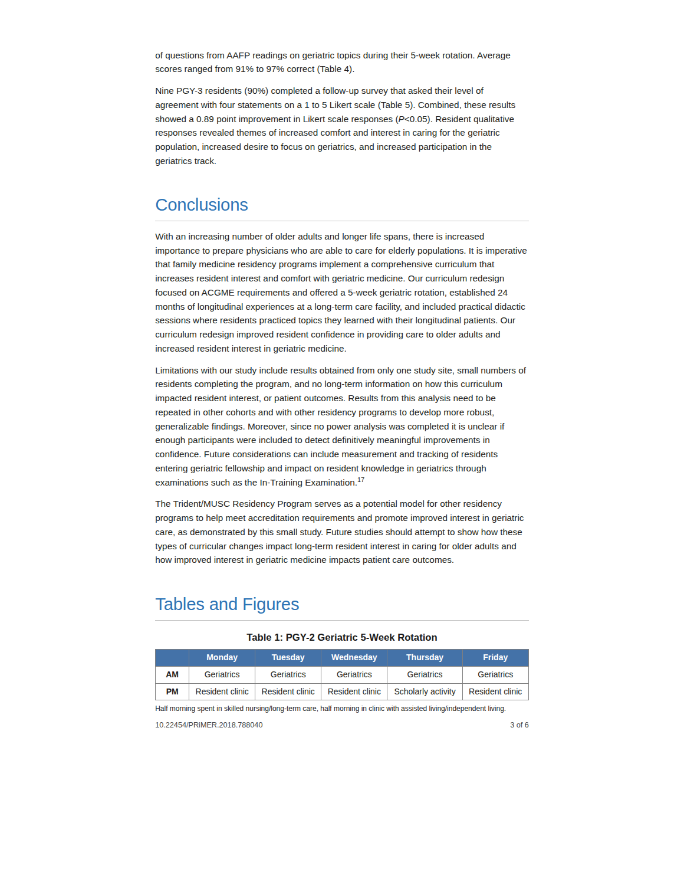of questions from AAFP readings on geriatric topics during their 5-week rotation. Average scores ranged from 91% to 97% correct (Table 4).
Nine PGY-3 residents (90%) completed a follow-up survey that asked their level of agreement with four statements on a 1 to 5 Likert scale (Table 5). Combined, these results showed a 0.89 point improvement in Likert scale responses (P<0.05). Resident qualitative responses revealed themes of increased comfort and interest in caring for the geriatric population, increased desire to focus on geriatrics, and increased participation in the geriatrics track.
Conclusions
With an increasing number of older adults and longer life spans, there is increased importance to prepare physicians who are able to care for elderly populations. It is imperative that family medicine residency programs implement a comprehensive curriculum that increases resident interest and comfort with geriatric medicine. Our curriculum redesign focused on ACGME requirements and offered a 5-week geriatric rotation, established 24 months of longitudinal experiences at a long-term care facility, and included practical didactic sessions where residents practiced topics they learned with their longitudinal patients. Our curriculum redesign improved resident confidence in providing care to older adults and increased resident interest in geriatric medicine.
Limitations with our study include results obtained from only one study site, small numbers of residents completing the program, and no long-term information on how this curriculum impacted resident interest, or patient outcomes. Results from this analysis need to be repeated in other cohorts and with other residency programs to develop more robust, generalizable findings. Moreover, since no power analysis was completed it is unclear if enough participants were included to detect definitively meaningful improvements in confidence. Future considerations can include measurement and tracking of residents entering geriatric fellowship and impact on resident knowledge in geriatrics through examinations such as the In-Training Examination.17
The Trident/MUSC Residency Program serves as a potential model for other residency programs to help meet accreditation requirements and promote improved interest in geriatric care, as demonstrated by this small study. Future studies should attempt to show how these types of curricular changes impact long-term resident interest in caring for older adults and how improved interest in geriatric medicine impacts patient care outcomes.
Tables and Figures
Table 1: PGY-2 Geriatric 5-Week Rotation
| | Monday | Tuesday | Wednesday | Thursday | Friday |
| --- | --- | --- | --- | --- | --- |
| AM | Geriatrics | Geriatrics | Geriatrics | Geriatrics | Geriatrics |
| PM | Resident clinic | Resident clinic | Resident clinic | Scholarly activity | Resident clinic |
Half morning spent in skilled nursing/long-term care, half morning in clinic with assisted living/independent living.
10.22454/PRiMER.2018.788040 3 of 6